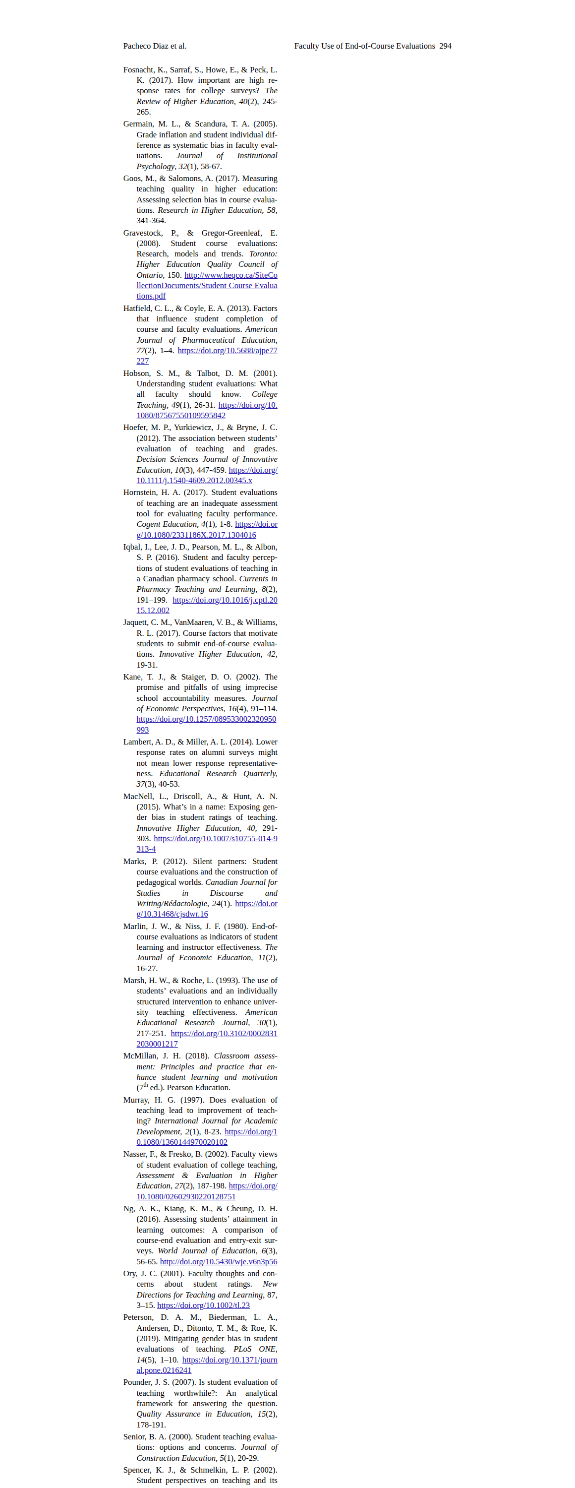Pacheco Diaz et al.
Faculty Use of End-of-Course Evaluations 294
Fosnacht, K., Sarraf, S., Howe, E., & Peck, L. K. (2017). How important are high response rates for college surveys? The Review of Higher Education, 40(2), 245-265.
Germain, M. L., & Scandura, T. A. (2005). Grade inflation and student individual difference as systematic bias in faculty evaluations. Journal of Institutional Psychology, 32(1), 58-67.
Goos, M., & Salomons, A. (2017). Measuring teaching quality in higher education: Assessing selection bias in course evaluations. Research in Higher Education, 58, 341-364.
Gravestock, P., & Gregor-Greenleaf, E. (2008). Student course evaluations: Research, models and trends. Toronto: Higher Education Quality Council of Ontario, 150. http://www.heqco.ca/SiteCollectionDocuments/Student Course Evaluations.pdf
Hatfield, C. L., & Coyle, E. A. (2013). Factors that influence student completion of course and faculty evaluations. American Journal of Pharmaceutical Education, 77(2), 1–4. https://doi.org/10.5688/ajpe77227
Hobson, S. M., & Talbot, D. M. (2001). Understanding student evaluations: What all faculty should know. College Teaching, 49(1), 26-31. https://doi.org/10.1080/87567550109595842
Hoefer, M. P., Yurkiewicz, J., & Bryne, J. C. (2012). The association between students’ evaluation of teaching and grades. Decision Sciences Journal of Innovative Education, 10(3), 447-459. https://doi.org/10.1111/j.1540-4609.2012.00345.x
Hornstein, H. A. (2017). Student evaluations of teaching are an inadequate assessment tool for evaluating faculty performance. Cogent Education, 4(1), 1-8. https://doi.org/10.1080/2331186X.2017.1304016
Iqbal, I., Lee, J. D., Pearson, M. L., & Albon, S. P. (2016). Student and faculty perceptions of student evaluations of teaching in a Canadian pharmacy school. Currents in Pharmacy Teaching and Learning, 8(2), 191–199. https://doi.org/10.1016/j.cptl.2015.12.002
Jaquett, C. M., VanMaaren, V. B., & Williams, R. L. (2017). Course factors that motivate students to submit end-of-course evaluations. Innovative Higher Education, 42, 19-31.
Kane, T. J., & Staiger, D. O. (2002). The promise and pitfalls of using imprecise school accountability measures. Journal of Economic Perspectives, 16(4), 91–114. https://doi.org/10.1257/089533002320950993
Lambert, A. D., & Miller, A. L. (2014). Lower response rates on alumni surveys might not mean lower response representativeness. Educational Research Quarterly, 37(3), 40-53.
MacNell, L., Driscoll, A., & Hunt, A. N. (2015). What’s in a name: Exposing gender bias in student ratings of teaching. Innovative Higher Education, 40, 291-303. https://doi.org/10.1007/s10755-014-9313-4
Marks, P. (2012). Silent partners: Student course evaluations and the construction of pedagogical worlds. Canadian Journal for Studies in Discourse and Writing/Rédactologie, 24(1). https://doi.org/10.31468/cjsdwr.16
Marlin, J. W., & Niss, J. F. (1980). End-of-course evaluations as indicators of student learning and instructor effectiveness. The Journal of Economic Education, 11(2), 16-27.
Marsh, H. W., & Roche, L. (1993). The use of students’ evaluations and an individually structured intervention to enhance university teaching effectiveness. American Educational Research Journal, 30(1), 217-251. https://doi.org/10.3102/00028312030001217
McMillan, J. H. (2018). Classroom assessment: Principles and practice that enhance student learning and motivation (7th ed.). Pearson Education.
Murray, H. G. (1997). Does evaluation of teaching lead to improvement of teaching? International Journal for Academic Development, 2(1), 8-23. https://doi.org/10.1080/1360144970020102
Nasser, F., & Fresko, B. (2002). Faculty views of student evaluation of college teaching, Assessment & Evaluation in Higher Education, 27(2), 187-198. https://doi.org/10.1080/02602930220128751
Ng, A. K., Kiang, K. M., & Cheung, D. H. (2016). Assessing students’ attainment in learning outcomes: A comparison of course-end evaluation and entry-exit surveys. World Journal of Education, 6(3), 56-65. http://doi.org/10.5430/wje.v6n3p56
Ory, J. C. (2001). Faculty thoughts and concerns about student ratings. New Directions for Teaching and Learning, 87, 3–15. https://doi.org/10.1002/tl.23
Peterson, D. A. M., Biederman, L. A., Andersen, D., Ditonto, T. M., & Roe, K. (2019). Mitigating gender bias in student evaluations of teaching. PLoS ONE, 14(5), 1–10. https://doi.org/10.1371/journal.pone.0216241
Pounder, J. S. (2007). Is student evaluation of teaching worthwhile?: An analytical framework for answering the question. Quality Assurance in Education, 15(2), 178-191.
Senior, B. A. (2000). Student teaching evaluations: options and concerns. Journal of Construction Education, 5(1), 20-29.
Spencer, K. J., & Schmelkin, L. P. (2002). Student perspectives on teaching and its evaluation. Assessment & Evaluation in Higher Education, 27, 397-409.